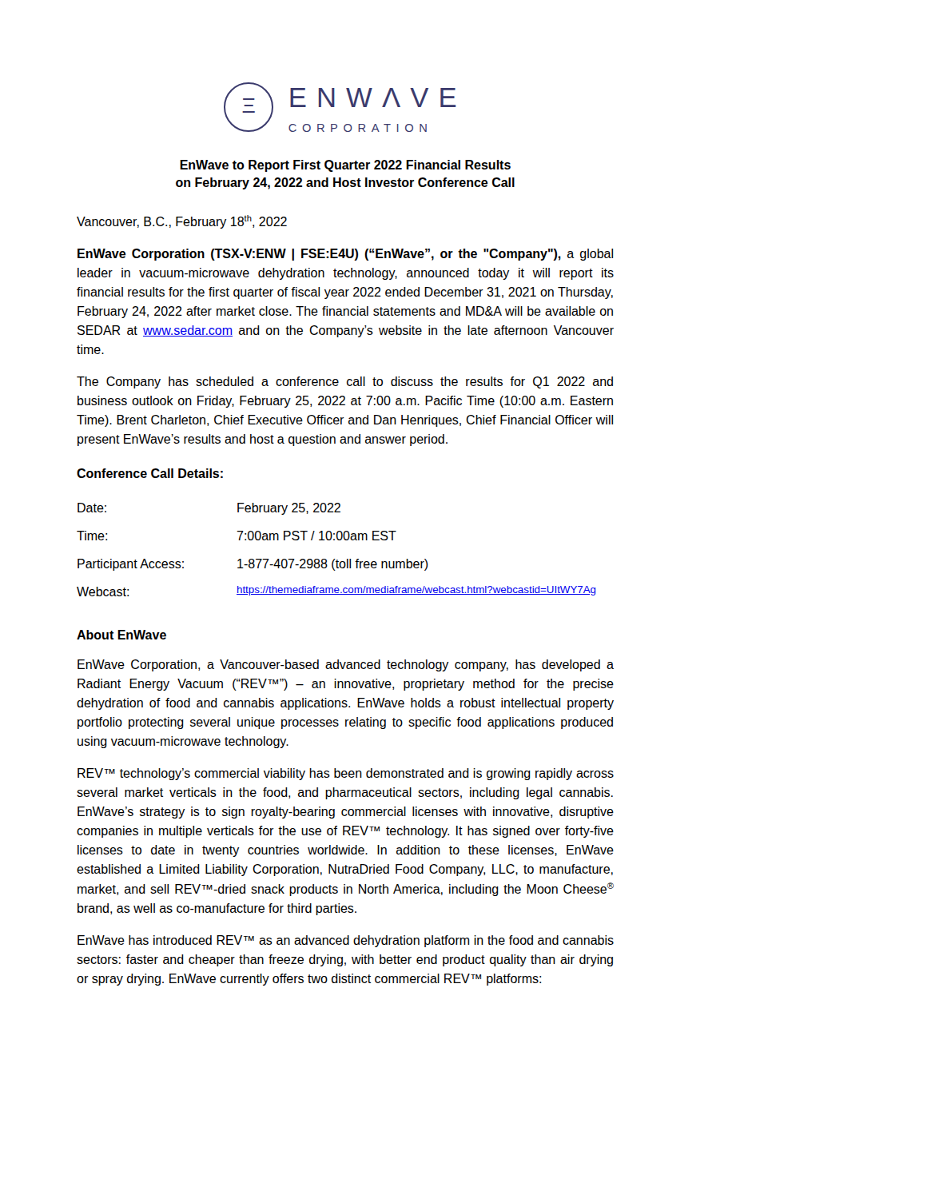Ξ ENWΛVE
CORPORATION
EnWave to Report First Quarter 2022 Financial Results
on February 24, 2022 and Host Investor Conference Call
Vancouver, B.C., February 18th, 2022
EnWave Corporation (TSX-V:ENW | FSE:E4U) (“EnWave”, or the "Company"), a global leader in vacuum-microwave dehydration technology, announced today it will report its financial results for the first quarter of fiscal year 2022 ended December 31, 2021 on Thursday, February 24, 2022 after market close. The financial statements and MD&A will be available on SEDAR at www.sedar.com and on the Company’s website in the late afternoon Vancouver time.
The Company has scheduled a conference call to discuss the results for Q1 2022 and business outlook on Friday, February 25, 2022 at 7:00 a.m. Pacific Time (10:00 a.m. Eastern Time). Brent Charleton, Chief Executive Officer and Dan Henriques, Chief Financial Officer will present EnWave’s results and host a question and answer period.
Conference Call Details:
| Date: | February 25, 2022 |
| Time: | 7:00am PST / 10:00am EST |
| Participant Access: | 1-877-407-2988 (toll free number) |
| Webcast: | https://themediaframe.com/mediaframe/webcast.html?webcastid=UItWY7Ag |
About EnWave
EnWave Corporation, a Vancouver-based advanced technology company, has developed a Radiant Energy Vacuum (“REV™”) – an innovative, proprietary method for the precise dehydration of food and cannabis applications. EnWave holds a robust intellectual property portfolio protecting several unique processes relating to specific food applications produced using vacuum-microwave technology.
REV™ technology’s commercial viability has been demonstrated and is growing rapidly across several market verticals in the food, and pharmaceutical sectors, including legal cannabis. EnWave’s strategy is to sign royalty-bearing commercial licenses with innovative, disruptive companies in multiple verticals for the use of REV™ technology. It has signed over forty-five licenses to date in twenty countries worldwide. In addition to these licenses, EnWave established a Limited Liability Corporation, NutraDried Food Company, LLC, to manufacture, market, and sell REV™-dried snack products in North America, including the Moon Cheese® brand, as well as co-manufacture for third parties.
EnWave has introduced REV™ as an advanced dehydration platform in the food and cannabis sectors: faster and cheaper than freeze drying, with better end product quality than air drying or spray drying. EnWave currently offers two distinct commercial REV™ platforms: